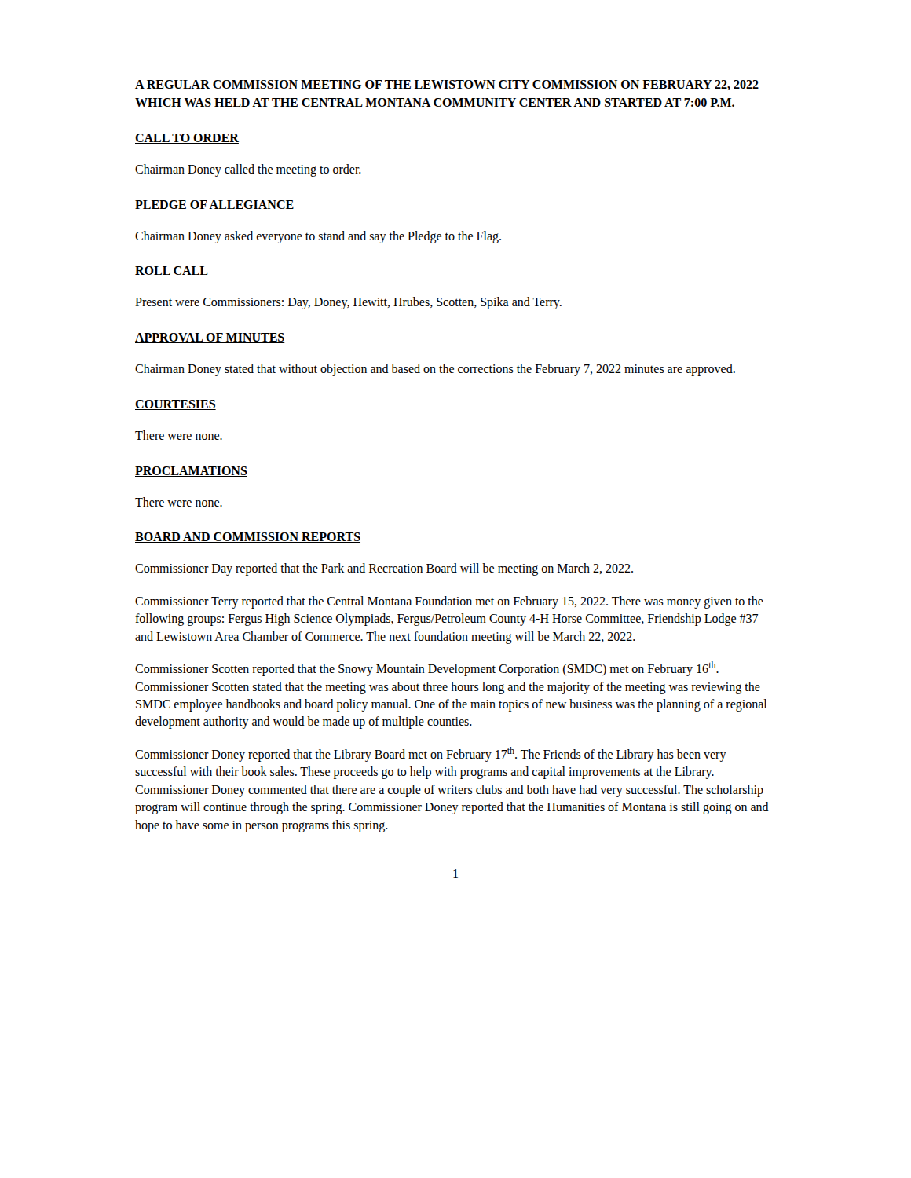A REGULAR COMMISSION MEETING OF THE LEWISTOWN CITY COMMISSION ON FEBRUARY 22, 2022 WHICH WAS HELD AT THE CENTRAL MONTANA COMMUNITY CENTER AND STARTED AT 7:00 P.M.
CALL TO ORDER
Chairman Doney called the meeting to order.
PLEDGE OF ALLEGIANCE
Chairman Doney asked everyone to stand and say the Pledge to the Flag.
ROLL CALL
Present were Commissioners: Day, Doney, Hewitt, Hrubes, Scotten, Spika and Terry.
APPROVAL OF MINUTES
Chairman Doney stated that without objection and based on the corrections the February 7, 2022 minutes are approved.
COURTESIES
There were none.
PROCLAMATIONS
There were none.
BOARD AND COMMISSION REPORTS
Commissioner Day reported that the Park and Recreation Board will be meeting on March 2, 2022.
Commissioner Terry reported that the Central Montana Foundation met on February 15, 2022. There was money given to the following groups: Fergus High Science Olympiads, Fergus/Petroleum County 4-H Horse Committee, Friendship Lodge #37 and Lewistown Area Chamber of Commerce. The next foundation meeting will be March 22, 2022.
Commissioner Scotten reported that the Snowy Mountain Development Corporation (SMDC) met on February 16th. Commissioner Scotten stated that the meeting was about three hours long and the majority of the meeting was reviewing the SMDC employee handbooks and board policy manual. One of the main topics of new business was the planning of a regional development authority and would be made up of multiple counties.
Commissioner Doney reported that the Library Board met on February 17th. The Friends of the Library has been very successful with their book sales. These proceeds go to help with programs and capital improvements at the Library. Commissioner Doney commented that there are a couple of writers clubs and both have had very successful. The scholarship program will continue through the spring. Commissioner Doney reported that the Humanities of Montana is still going on and hope to have some in person programs this spring.
1